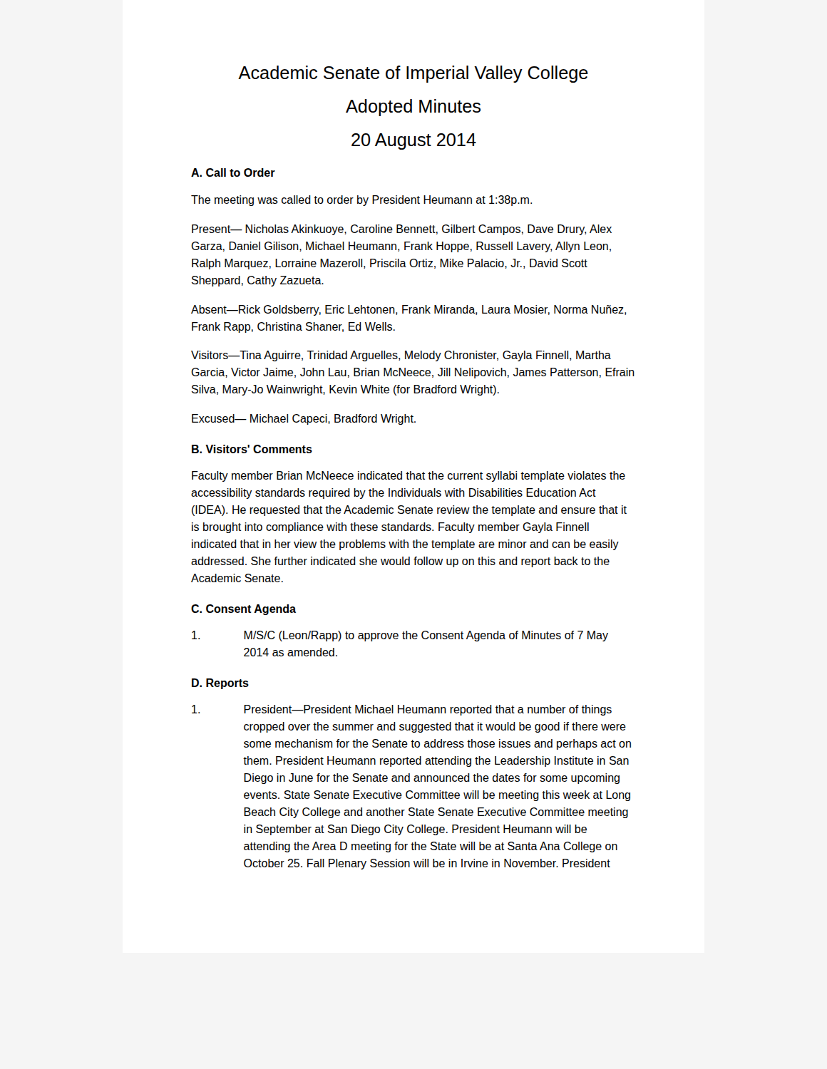Academic Senate of Imperial Valley College
Adopted Minutes
20 August 2014
A. Call to Order
The meeting was called to order by President Heumann at 1:38p.m.
Present— Nicholas Akinkuoye, Caroline Bennett, Gilbert Campos, Dave Drury, Alex Garza, Daniel Gilison, Michael Heumann, Frank Hoppe, Russell Lavery, Allyn Leon, Ralph Marquez, Lorraine Mazeroll, Priscila Ortiz, Mike Palacio, Jr., David Scott Sheppard, Cathy Zazueta.
Absent—Rick Goldsberry, Eric Lehtonen, Frank Miranda, Laura Mosier, Norma Nuñez, Frank Rapp, Christina Shaner, Ed Wells.
Visitors—Tina Aguirre, Trinidad Arguelles, Melody Chronister, Gayla Finnell, Martha Garcia, Victor Jaime, John Lau, Brian McNeece, Jill Nelipovich, James Patterson, Efrain Silva, Mary-Jo Wainwright, Kevin White (for Bradford Wright).
Excused— Michael Capeci, Bradford Wright.
B. Visitors' Comments
Faculty member Brian McNeece indicated that the current syllabi template violates the accessibility standards required by the Individuals with Disabilities Education Act (IDEA). He requested that the Academic Senate review the template and ensure that it is brought into compliance with these standards. Faculty member Gayla Finnell indicated that in her view the problems with the template are minor and can be easily addressed. She further indicated she would follow up on this and report back to the Academic Senate.
C. Consent Agenda
1.
M/S/C (Leon/Rapp) to approve the Consent Agenda of Minutes of 7 May 2014 as amended.
D. Reports
1.
President—President Michael Heumann reported that a number of things cropped over the summer and suggested that it would be good if there were some mechanism for the Senate to address those issues and perhaps act on them. President Heumann reported attending the Leadership Institute in San Diego in June for the Senate and announced the dates for some upcoming events. State Senate Executive Committee will be meeting this week at Long Beach City College and another State Senate Executive Committee meeting in September at San Diego City College. President Heumann will be attending the Area D meeting for the State will be at Santa Ana College on October 25. Fall Plenary Session will be in Irvine in November. President